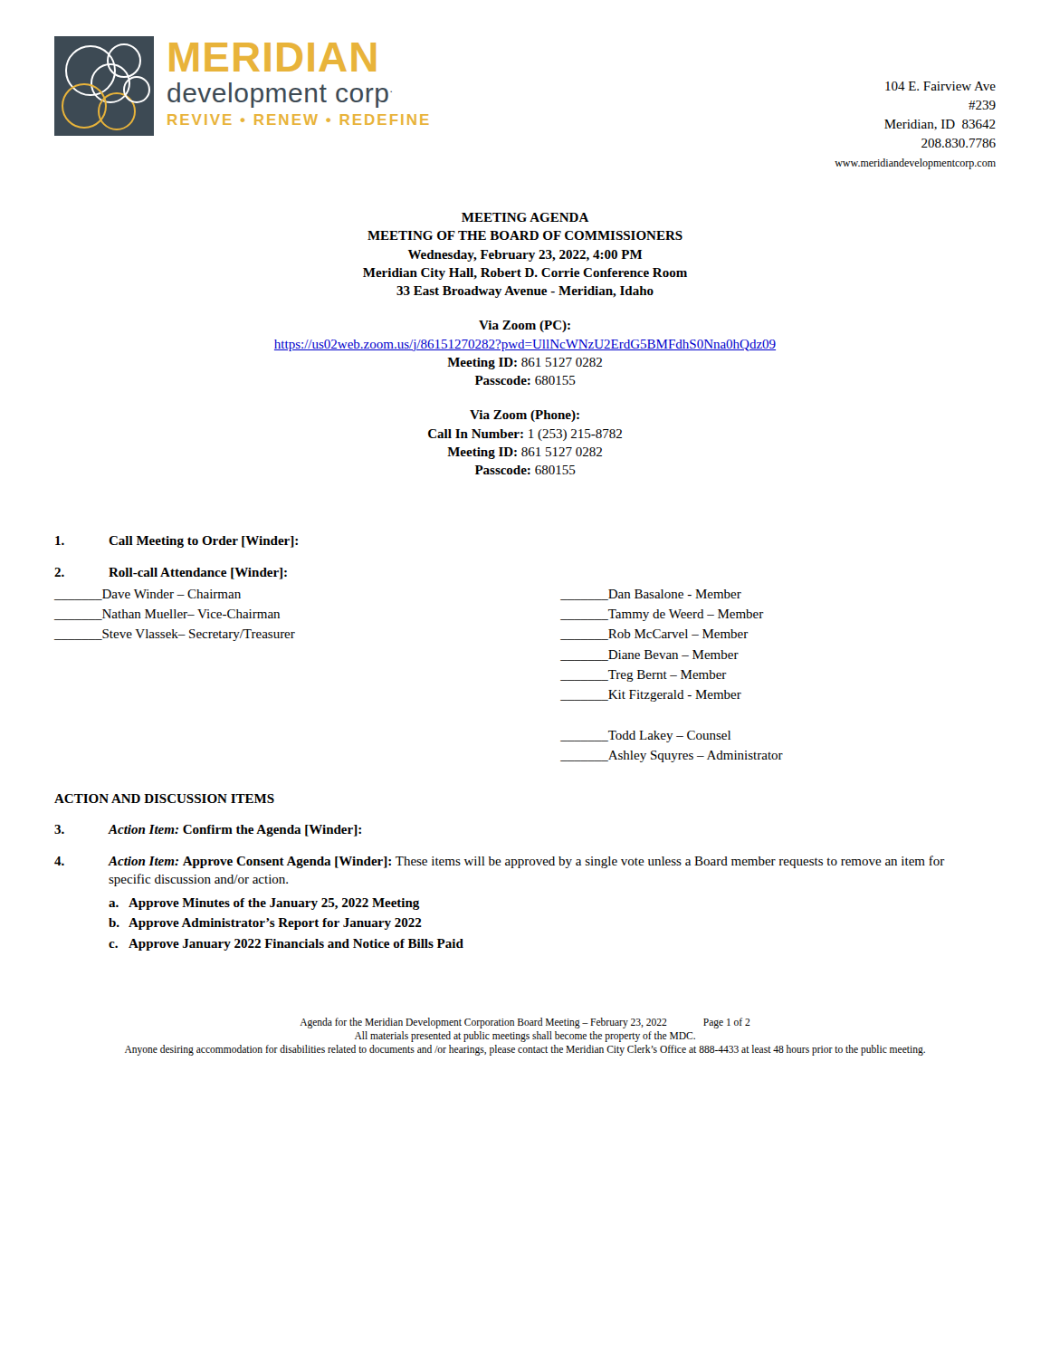MERIDIAN
development corp.
REVIVE • RENEW • REDEFINE
104 E. Fairview Ave
#239
Meridian, ID 83642
208.830.7786
www.meridiandevelopmentcorp.com
MEETING AGENDA
MEETING OF THE BOARD OF COMMISSIONERS
Wednesday, February 23, 2022, 4:00 PM
Meridian City Hall, Robert D. Corrie Conference Room
33 East Broadway Avenue - Meridian, Idaho
Via Zoom (PC):
https://us02web.zoom.us/j/86151270282?pwd=UllNcWNzU2ErdG5BMFdhS0Nna0hQdz09
Meeting ID: 861 5127 0282
Passcode: 680155
Via Zoom (Phone):
Call In Number: 1 (253) 215-8782
Meeting ID: 861 5127 0282
Passcode: 680155
1. Call Meeting to Order [Winder]:
2. Roll-call Attendance [Winder]:
| _______Dave Winder – Chairman | _______Dan Basalone - Member |
| _______Nathan Mueller– Vice-Chairman | _______Tammy de Weerd – Member |
| _______Steve Vlassek– Secretary/Treasurer | _______Rob McCarvel – Member |
| | _______Diane Bevan – Member |
| | _______Treg Bernt – Member |
| | _______Kit Fitzgerald - Member |
| | _______Todd Lakey – Counsel |
| | _______Ashley Squyres – Administrator |
ACTION AND DISCUSSION ITEMS
3. Action Item: Confirm the Agenda [Winder]:
4. Action Item: Approve Consent Agenda [Winder]: These items will be approved by a single vote unless a Board member requests to remove an item for specific discussion and/or action.
a. Approve Minutes of the January 25, 2022 Meeting
b. Approve Administrator’s Report for January 2022
c. Approve January 2022 Financials and Notice of Bills Paid
Agenda for the Meridian Development Corporation Board Meeting – February 23, 2022 Page 1 of 2
All materials presented at public meetings shall become the property of the MDC.
Anyone desiring accommodation for disabilities related to documents and /or hearings, please contact the Meridian City Clerk’s Office at 888-4433 at least 48 hours prior to the public meeting.